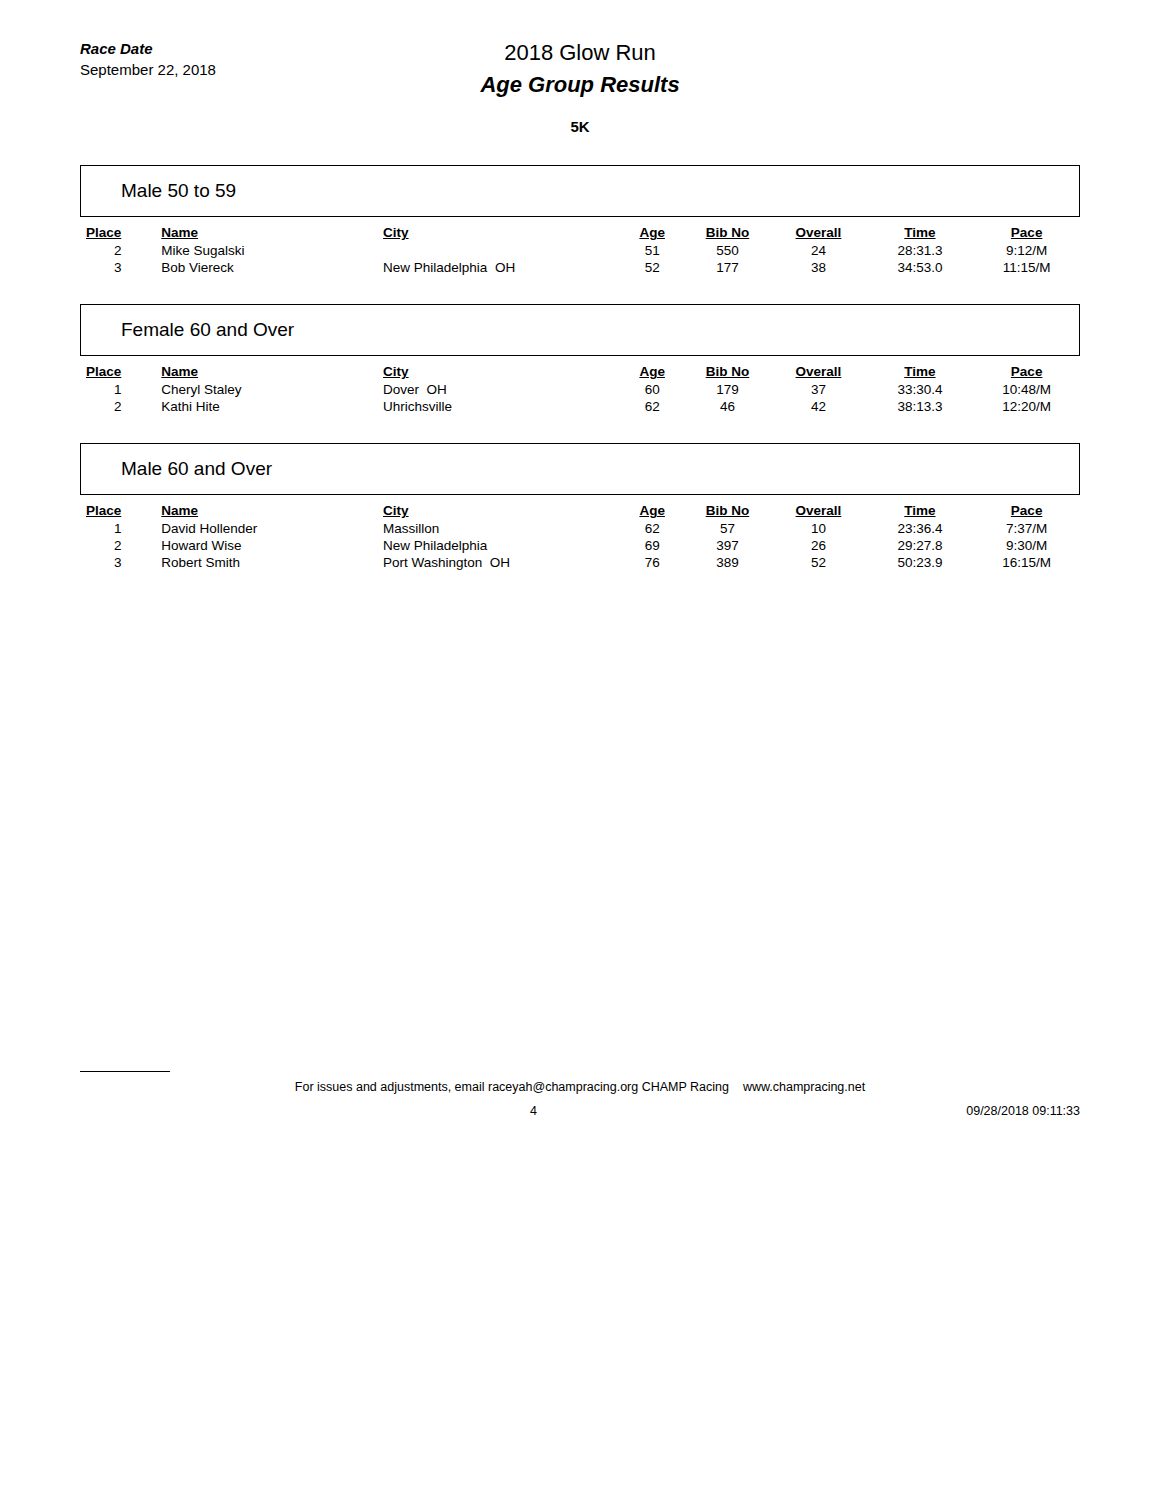Race Date
September 22, 2018
2018 Glow Run
Age Group Results
5K
Male 50 to 59
| Place | Name | City | Age | Bib No | Overall | Time | Pace |
| --- | --- | --- | --- | --- | --- | --- | --- |
| 2 | Mike Sugalski | | 51 | 550 | 24 | 28:31.3 | 9:12/M |
| 3 | Bob Viereck | New Philadelphia OH | 52 | 177 | 38 | 34:53.0 | 11:15/M |
Female 60 and Over
| Place | Name | City | Age | Bib No | Overall | Time | Pace |
| --- | --- | --- | --- | --- | --- | --- | --- |
| 1 | Cheryl Staley | Dover OH | 60 | 179 | 37 | 33:30.4 | 10:48/M |
| 2 | Kathi Hite | Uhrichsville | 62 | 46 | 42 | 38:13.3 | 12:20/M |
Male 60 and Over
| Place | Name | City | Age | Bib No | Overall | Time | Pace |
| --- | --- | --- | --- | --- | --- | --- | --- |
| 1 | David Hollender | Massillon | 62 | 57 | 10 | 23:36.4 | 7:37/M |
| 2 | Howard Wise | New Philadelphia | 69 | 397 | 26 | 29:27.8 | 9:30/M |
| 3 | Robert Smith | Port Washington OH | 76 | 389 | 52 | 50:23.9 | 16:15/M |
For issues and adjustments, email raceyah@champracing.org CHAMP Racing www.champracing.net
4 09/28/2018 09:11:33